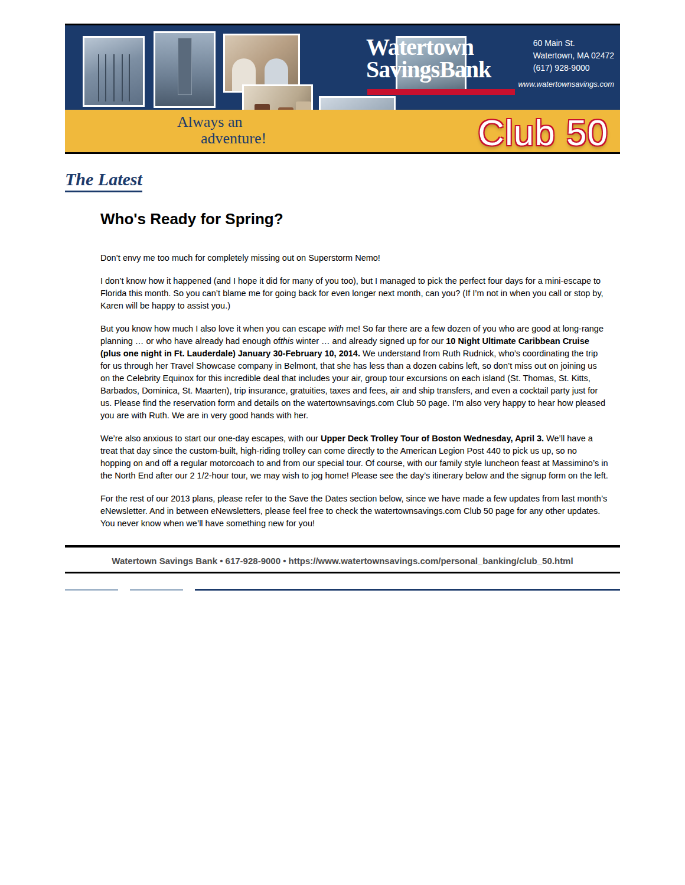Always an adventure!
Watertown SavingsBank
60 Main St.
Watertown, MA 02472
(617) 928-9000
www.watertownsavings.com
Club 50
The Latest
Who's Ready for Spring?
Don’t envy me too much for completely missing out on Superstorm Nemo!
I don’t know how it happened (and I hope it did for many of you too), but I managed to pick the perfect four days for a mini-escape to Florida this month. So you can’t blame me for going back for even longer next month, can you? (If I’m not in when you call or stop by, Karen will be happy to assist you.)
But you know how much I also love it when you can escape with me! So far there are a few dozen of you who are good at long-range planning … or who have already had enough ofthis winter … and already signed up for our 10 Night Ultimate Caribbean Cruise (plus one night in Ft. Lauderdale) January 30-February 10, 2014. We understand from Ruth Rudnick, who’s coordinating the trip for us through her Travel Showcase company in Belmont, that she has less than a dozen cabins left, so don’t miss out on joining us on the Celebrity Equinox for this incredible deal that includes your air, group tour excursions on each island (St. Thomas, St. Kitts, Barbados, Dominica, St. Maarten), trip insurance, gratuities, taxes and fees, air and ship transfers, and even a cocktail party just for us. Please find the reservation form and details on the watertownsavings.com Club 50 page. I’m also very happy to hear how pleased you are with Ruth. We are in very good hands with her.
We’re also anxious to start our one-day escapes, with our Upper Deck Trolley Tour of Boston Wednesday, April 3. We’ll have a treat that day since the custom-built, high-riding trolley can come directly to the American Legion Post 440 to pick us up, so no hopping on and off a regular motorcoach to and from our special tour. Of course, with our family style luncheon feast at Massimino’s in the North End after our 2 1/2-hour tour, we may wish to jog home! Please see the day’s itinerary below and the signup form on the left.
For the rest of our 2013 plans, please refer to the Save the Dates section below, since we have made a few updates from last month’s eNewsletter. And in between eNewsletters, please feel free to check the watertownsavings.com Club 50 page for any other updates. You never know when we’ll have something new for you!
Watertown Savings Bank • 617-928-9000 • https://www.watertownsavings.com/personal_banking/club_50.html